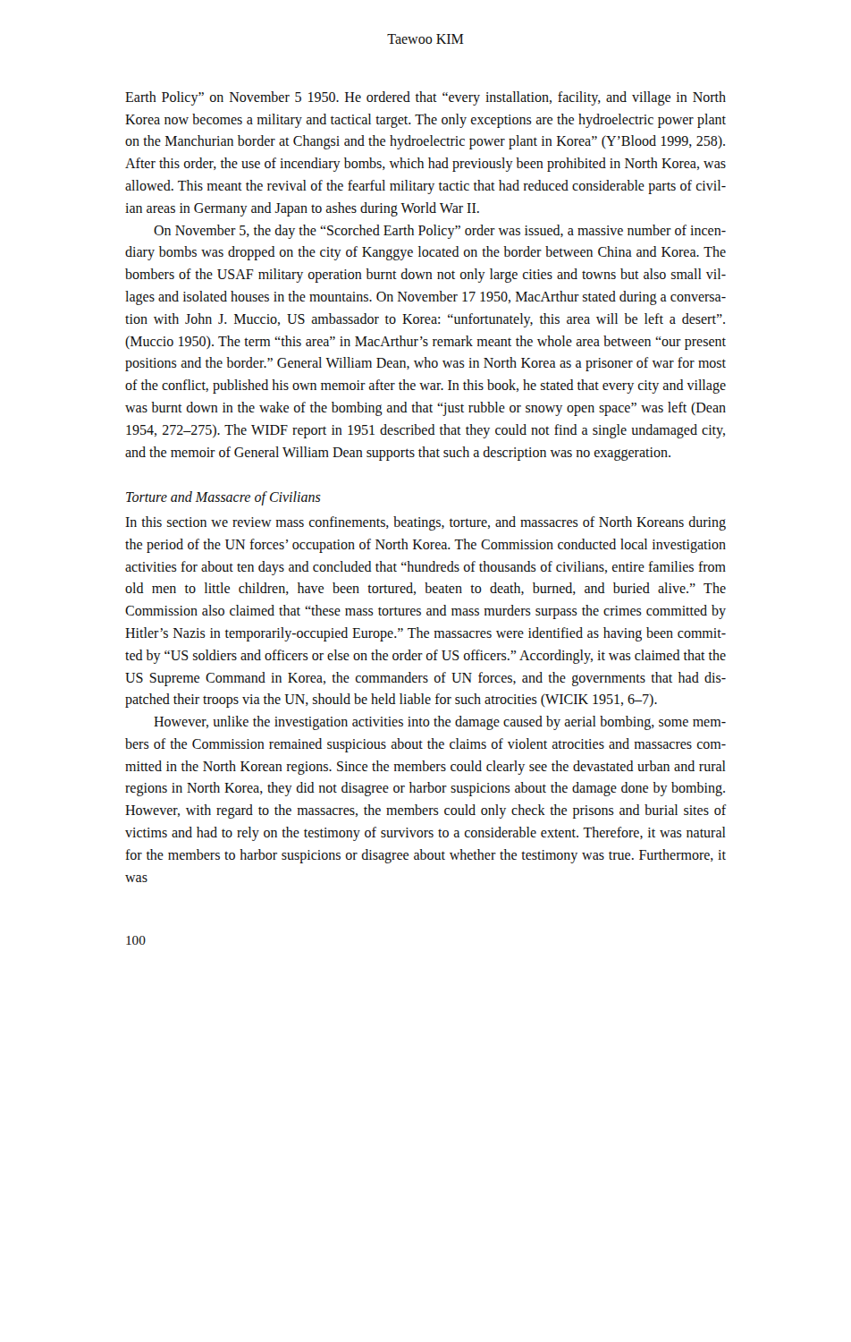Taewoo KIM
Earth Policy” on November 5 1950. He ordered that “every installation, facility, and village in North Korea now becomes a military and tactical target. The only exceptions are the hydroelectric power plant on the Manchurian border at Changsi and the hydroelectric power plant in Korea” (Y’Blood 1999, 258). After this order, the use of incendiary bombs, which had previously been prohibited in North Korea, was allowed. This meant the revival of the fearful military tactic that had reduced considerable parts of civilian areas in Germany and Japan to ashes during World War II.
On November 5, the day the “Scorched Earth Policy” order was issued, a massive number of incendiary bombs was dropped on the city of Kanggye located on the border between China and Korea. The bombers of the USAF military operation burnt down not only large cities and towns but also small villages and isolated houses in the mountains. On November 17 1950, MacArthur stated during a conversation with John J. Muccio, US ambassador to Korea: “unfortunately, this area will be left a desert”. (Muccio 1950). The term “this area” in MacArthur’s remark meant the whole area between “our present positions and the border.” General William Dean, who was in North Korea as a prisoner of war for most of the conflict, published his own memoir after the war. In this book, he stated that every city and village was burnt down in the wake of the bombing and that “just rubble or snowy open space” was left (Dean 1954, 272–275). The WIDF report in 1951 described that they could not find a single undamaged city, and the memoir of General William Dean supports that such a description was no exaggeration.
Torture and Massacre of Civilians
In this section we review mass confinements, beatings, torture, and massacres of North Koreans during the period of the UN forces’ occupation of North Korea. The Commission conducted local investigation activities for about ten days and concluded that “hundreds of thousands of civilians, entire families from old men to little children, have been tortured, beaten to death, burned, and buried alive.” The Commission also claimed that “these mass tortures and mass murders surpass the crimes committed by Hitler’s Nazis in temporarily-occupied Europe.” The massacres were identified as having been committed by “US soldiers and officers or else on the order of US officers.” Accordingly, it was claimed that the US Supreme Command in Korea, the commanders of UN forces, and the governments that had dispatched their troops via the UN, should be held liable for such atrocities (WICIK 1951, 6–7).
However, unlike the investigation activities into the damage caused by aerial bombing, some members of the Commission remained suspicious about the claims of violent atrocities and massacres committed in the North Korean regions. Since the members could clearly see the devastated urban and rural regions in North Korea, they did not disagree or harbor suspicions about the damage done by bombing. However, with regard to the massacres, the members could only check the prisons and burial sites of victims and had to rely on the testimony of survivors to a considerable extent. Therefore, it was natural for the members to harbor suspicions or disagree about whether the testimony was true. Furthermore, it was
100